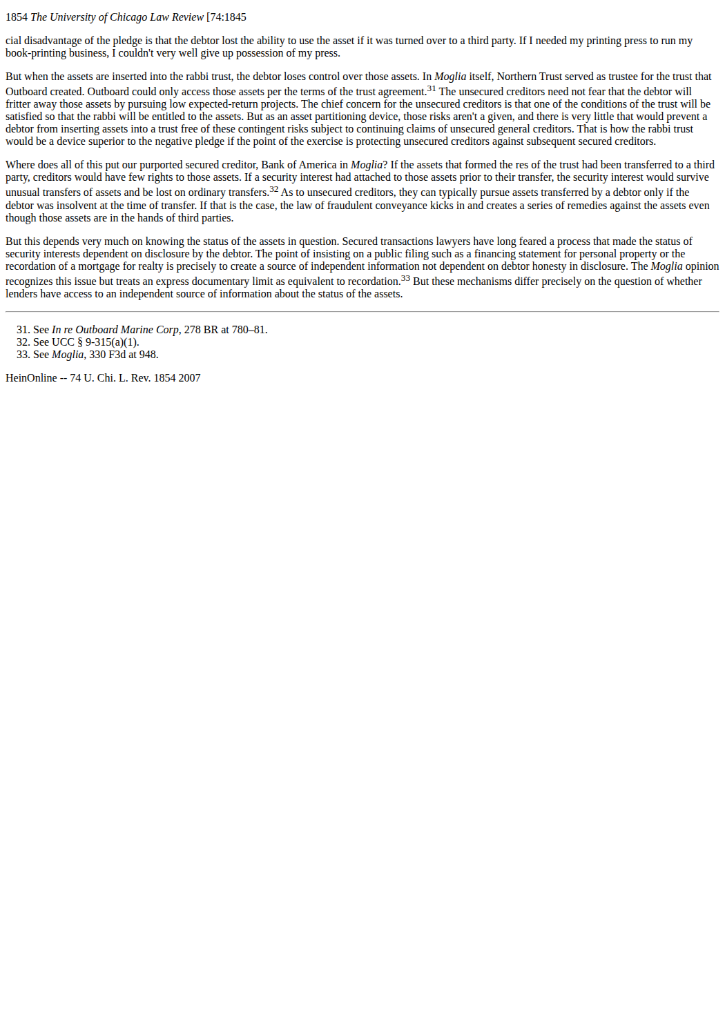1854 The University of Chicago Law Review [74:1845
cial disadvantage of the pledge is that the debtor lost the ability to use the asset if it was turned over to a third party. If I needed my printing press to run my book-printing business, I couldn't very well give up possession of my press.
But when the assets are inserted into the rabbi trust, the debtor loses control over those assets. In Moglia itself, Northern Trust served as trustee for the trust that Outboard created. Outboard could only access those assets per the terms of the trust agreement.31 The unsecured creditors need not fear that the debtor will fritter away those assets by pursuing low expected-return projects. The chief concern for the unsecured creditors is that one of the conditions of the trust will be satisfied so that the rabbi will be entitled to the assets. But as an asset partitioning device, those risks aren't a given, and there is very little that would prevent a debtor from inserting assets into a trust free of these contingent risks subject to continuing claims of unsecured general creditors. That is how the rabbi trust would be a device superior to the negative pledge if the point of the exercise is protecting unsecured creditors against subsequent secured creditors.
Where does all of this put our purported secured creditor, Bank of America in Moglia? If the assets that formed the res of the trust had been transferred to a third party, creditors would have few rights to those assets. If a security interest had attached to those assets prior to their transfer, the security interest would survive unusual transfers of assets and be lost on ordinary transfers.32 As to unsecured creditors, they can typically pursue assets transferred by a debtor only if the debtor was insolvent at the time of transfer. If that is the case, the law of fraudulent conveyance kicks in and creates a series of remedies against the assets even though those assets are in the hands of third parties.
But this depends very much on knowing the status of the assets in question. Secured transactions lawyers have long feared a process that made the status of security interests dependent on disclosure by the debtor. The point of insisting on a public filing such as a financing statement for personal property or the recordation of a mortgage for realty is precisely to create a source of independent information not dependent on debtor honesty in disclosure. The Moglia opinion recognizes this issue but treats an express documentary limit as equivalent to recordation.33 But these mechanisms differ precisely on the question of whether lenders have access to an independent source of information about the status of the assets.
See In re Outboard Marine Corp, 278 BR at 780–81.
See UCC § 9-315(a)(1).
See Moglia, 330 F3d at 948.
HeinOnline -- 74 U. Chi. L. Rev. 1854 2007